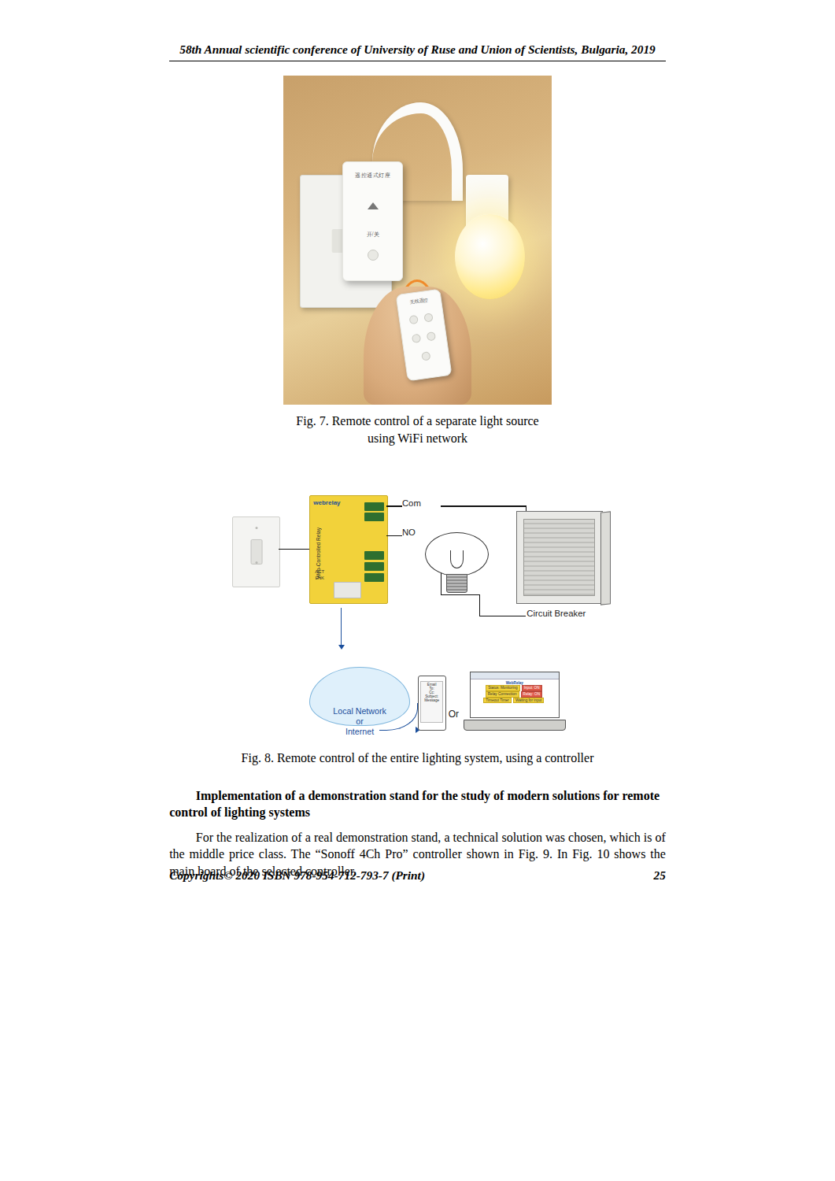58th Annual scientific conference of University of Ruse and Union of Scientists, Bulgaria, 2019
遥控通式灯座 开/关
无线遥控
Fig. 7. Remote control of a separate light source using WiFi network
webrelay Web-Controlled Relay ACT
LNK
Com NO
Circuit Breaker
Local Network
or
Internet
Email
To:
Cc:
Subject:
Message
Or
WebRelay
Status: Monitoring Input: ON
Relay Connection Relay: ON
Timeout Timer Waiting for input
Fig. 8. Remote control of the entire lighting system, using a controller
Implementation of a demonstration stand for the study of modern solutions for remote control of lighting systems
For the realization of a real demonstration stand, a technical solution was chosen, which is of the middle price class. The “Sonoff 4Ch Pro” controller shown in Fig. 9. In Fig. 10 shows the main board of the selected controller.
Copyrights© 2020 ISBN 978-954-712-793-7 (Print) 25